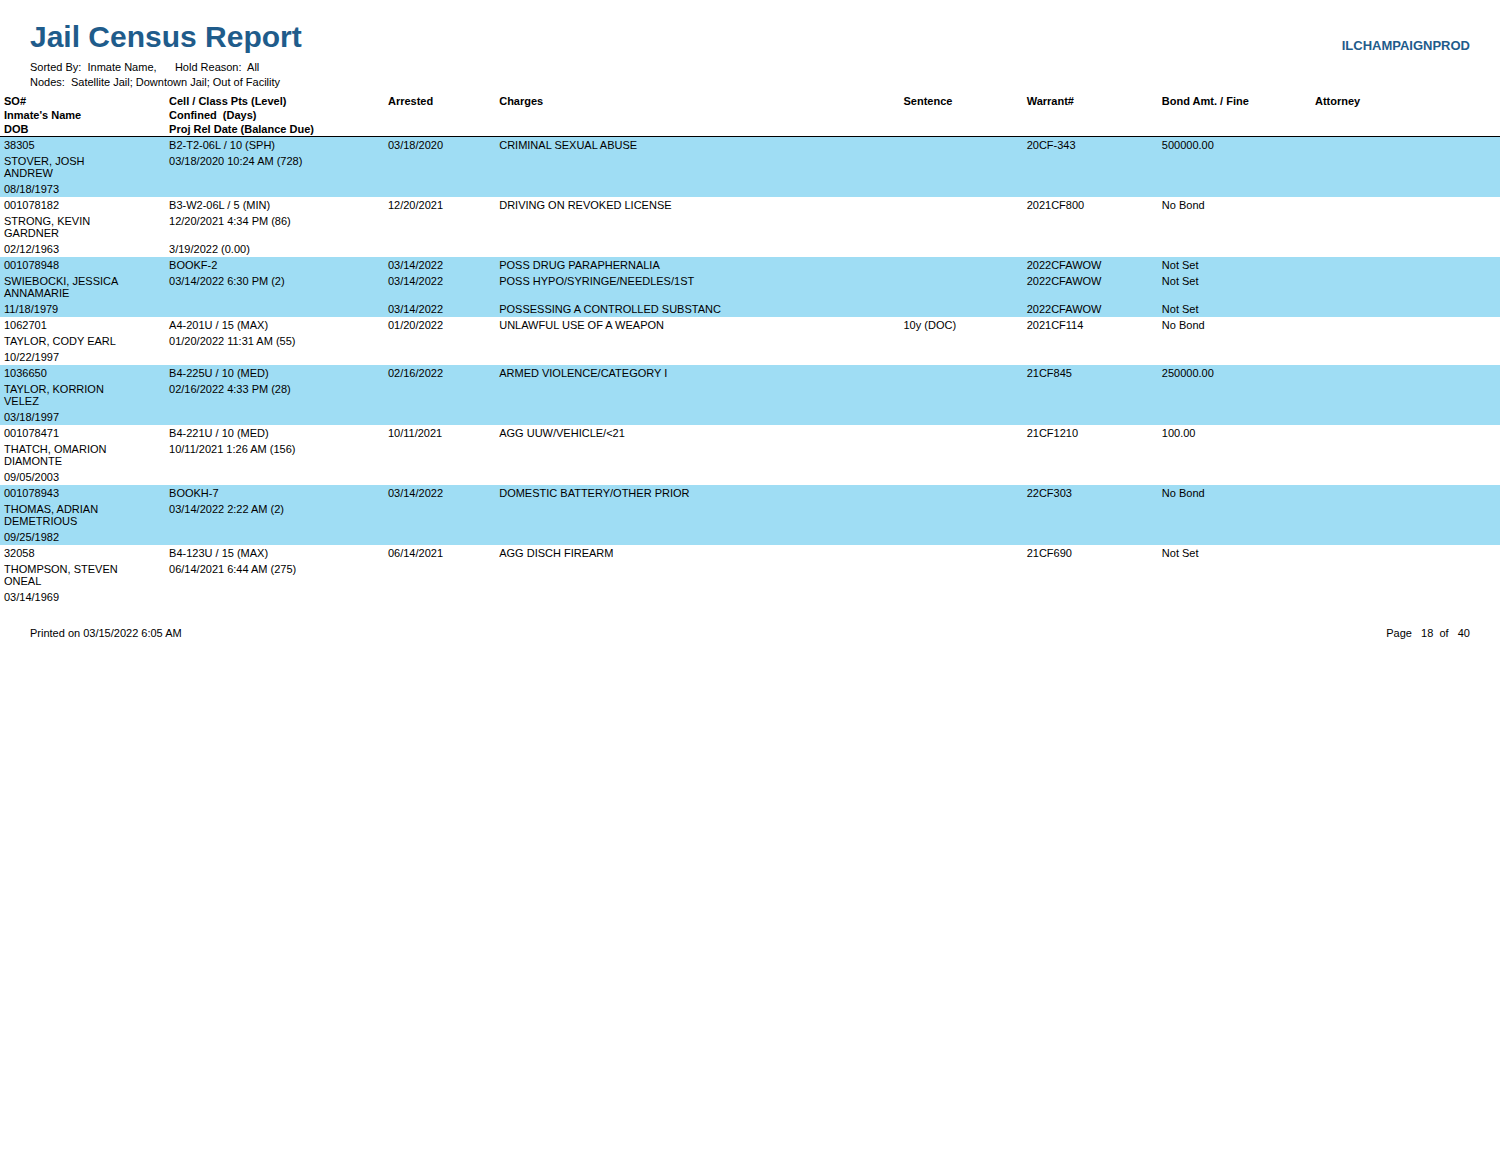ILCHAMPAIGNPROD
Jail Census Report
Sorted By: Inmate Name, Hold Reason: All
Nodes: Satellite Jail; Downtown Jail; Out of Facility
| SO# | Cell / Class Pts (Level) | Arrested | Charges | Sentence | Warrant# | Bond Amt. / Fine | Attorney |
| --- | --- | --- | --- | --- | --- | --- | --- |
| Inmate's Name | Confined (Days) | | | | | | |
| DOB | Proj Rel Date (Balance Due) | | | | | | |
| 38305 | B2-T2-06L / 10 (SPH) | 03/18/2020 | CRIMINAL SEXUAL ABUSE | | 20CF-343 | 500000.00 | |
| STOVER, JOSH ANDREW | 03/18/2020 10:24 AM (728) | | | | | | |
| 08/18/1973 | | | | | | | |
| 001078182 | B3-W2-06L / 5 (MIN) | 12/20/2021 | DRIVING ON REVOKED LICENSE | | 2021CF800 | No Bond | |
| STRONG, KEVIN GARDNER | 12/20/2021 4:34 PM (86) | | | | | | |
| 02/12/1963 | 3/19/2022 (0.00) | | | | | | |
| 001078948 | BOOKF-2 | 03/14/2022 | POSS DRUG PARAPHERNALIA | | 2022CFAWOW | Not Set | |
| SWIEBOCKI, JESSICA ANNAMARIE | 03/14/2022 6:30 PM (2) | 03/14/2022 | POSS HYPO/SYRINGE/NEEDLES/1ST | | 2022CFAWOW | Not Set | |
| 11/18/1979 | | 03/14/2022 | POSSESSING A CONTROLLED SUBSTANC | | 2022CFAWOW | Not Set | |
| 1062701 | A4-201U / 15 (MAX) | 01/20/2022 | UNLAWFUL USE OF A WEAPON | 10y (DOC) | 2021CF114 | No Bond | |
| TAYLOR, CODY EARL | 01/20/2022 11:31 AM (55) | | | | | | |
| 10/22/1997 | | | | | | | |
| 1036650 | B4-225U / 10 (MED) | 02/16/2022 | ARMED VIOLENCE/CATEGORY I | | 21CF845 | 250000.00 | |
| TAYLOR, KORRION VELEZ | 02/16/2022 4:33 PM (28) | | | | | | |
| 03/18/1997 | | | | | | | |
| 001078471 | B4-221U / 10 (MED) | 10/11/2021 | AGG UUW/VEHICLE/<21 | | 21CF1210 | 100.00 | |
| THATCH, OMARION DIAMONTE | 10/11/2021 1:26 AM (156) | | | | | | |
| 09/05/2003 | | | | | | | |
| 001078943 | BOOKH-7 | 03/14/2022 | DOMESTIC BATTERY/OTHER PRIOR | | 22CF303 | No Bond | |
| THOMAS, ADRIAN DEMETRIOUS | 03/14/2022 2:22 AM (2) | | | | | | |
| 09/25/1982 | | | | | | | |
| 32058 | B4-123U / 15 (MAX) | 06/14/2021 | AGG DISCH FIREARM | | 21CF690 | Not Set | |
| THOMPSON, STEVEN ONEAL | 06/14/2021 6:44 AM (275) | | | | | | |
| 03/14/1969 | | | | | | | |
Printed on 03/15/2022 6:05 AM Page 18 of 40